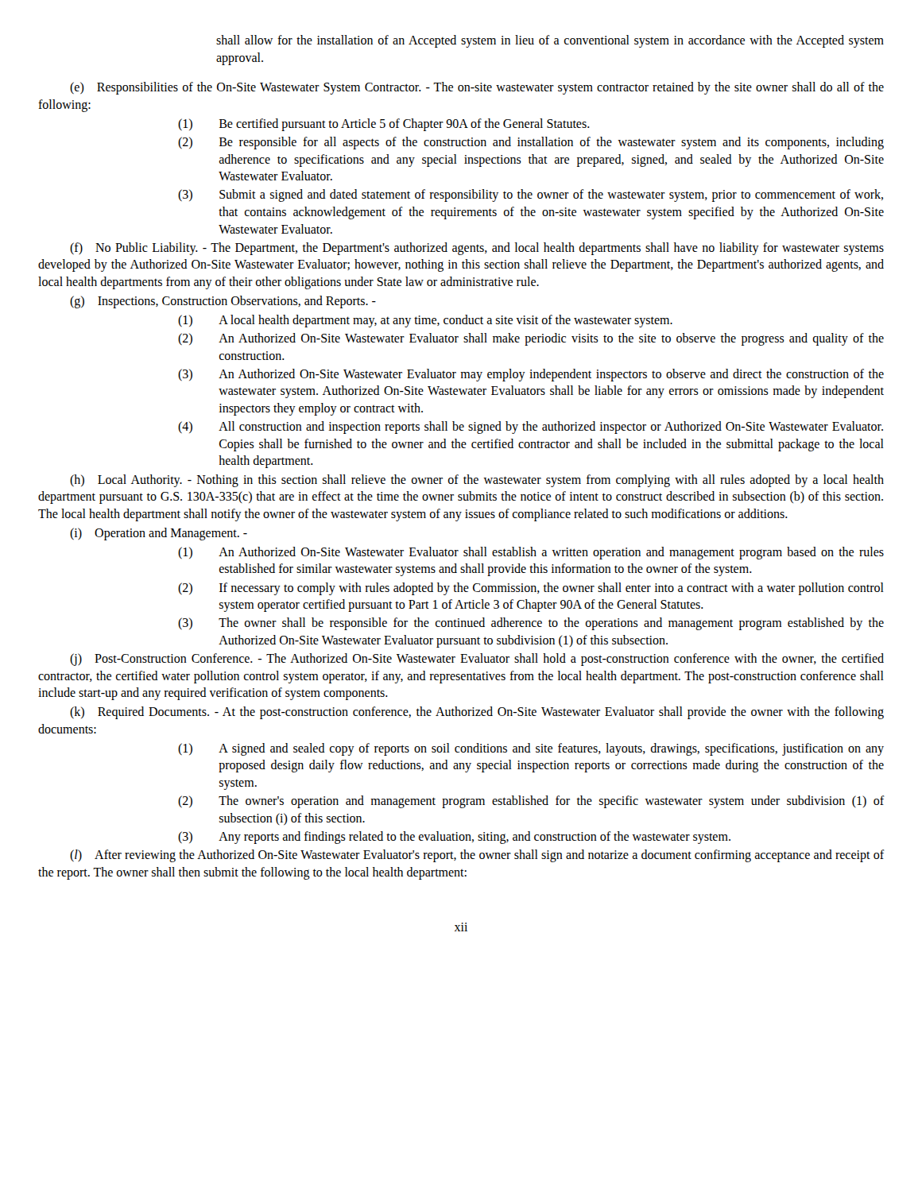shall allow for the installation of an Accepted system in lieu of a conventional system in accordance with the Accepted system approval.
(e) Responsibilities of the On-Site Wastewater System Contractor. - The on-site wastewater system contractor retained by the site owner shall do all of the following:
(1) Be certified pursuant to Article 5 of Chapter 90A of the General Statutes.
(2) Be responsible for all aspects of the construction and installation of the wastewater system and its components, including adherence to specifications and any special inspections that are prepared, signed, and sealed by the Authorized On-Site Wastewater Evaluator.
(3) Submit a signed and dated statement of responsibility to the owner of the wastewater system, prior to commencement of work, that contains acknowledgement of the requirements of the on-site wastewater system specified by the Authorized On-Site Wastewater Evaluator.
(f) No Public Liability. - The Department, the Department's authorized agents, and local health departments shall have no liability for wastewater systems developed by the Authorized On-Site Wastewater Evaluator; however, nothing in this section shall relieve the Department, the Department's authorized agents, and local health departments from any of their other obligations under State law or administrative rule.
(g) Inspections, Construction Observations, and Reports. -
(1) A local health department may, at any time, conduct a site visit of the wastewater system.
(2) An Authorized On-Site Wastewater Evaluator shall make periodic visits to the site to observe the progress and quality of the construction.
(3) An Authorized On-Site Wastewater Evaluator may employ independent inspectors to observe and direct the construction of the wastewater system. Authorized On-Site Wastewater Evaluators shall be liable for any errors or omissions made by independent inspectors they employ or contract with.
(4) All construction and inspection reports shall be signed by the authorized inspector or Authorized On-Site Wastewater Evaluator. Copies shall be furnished to the owner and the certified contractor and shall be included in the submittal package to the local health department.
(h) Local Authority. - Nothing in this section shall relieve the owner of the wastewater system from complying with all rules adopted by a local health department pursuant to G.S. 130A-335(c) that are in effect at the time the owner submits the notice of intent to construct described in subsection (b) of this section. The local health department shall notify the owner of the wastewater system of any issues of compliance related to such modifications or additions.
(i) Operation and Management. -
(1) An Authorized On-Site Wastewater Evaluator shall establish a written operation and management program based on the rules established for similar wastewater systems and shall provide this information to the owner of the system.
(2) If necessary to comply with rules adopted by the Commission, the owner shall enter into a contract with a water pollution control system operator certified pursuant to Part 1 of Article 3 of Chapter 90A of the General Statutes.
(3) The owner shall be responsible for the continued adherence to the operations and management program established by the Authorized On-Site Wastewater Evaluator pursuant to subdivision (1) of this subsection.
(j) Post-Construction Conference. - The Authorized On-Site Wastewater Evaluator shall hold a post-construction conference with the owner, the certified contractor, the certified water pollution control system operator, if any, and representatives from the local health department. The post-construction conference shall include start-up and any required verification of system components.
(k) Required Documents. - At the post-construction conference, the Authorized On-Site Wastewater Evaluator shall provide the owner with the following documents:
(1) A signed and sealed copy of reports on soil conditions and site features, layouts, drawings, specifications, justification on any proposed design daily flow reductions, and any special inspection reports or corrections made during the construction of the system.
(2) The owner's operation and management program established for the specific wastewater system under subdivision (1) of subsection (i) of this section.
(3) Any reports and findings related to the evaluation, siting, and construction of the wastewater system.
(l) After reviewing the Authorized On-Site Wastewater Evaluator's report, the owner shall sign and notarize a document confirming acceptance and receipt of the report. The owner shall then submit the following to the local health department:
xii